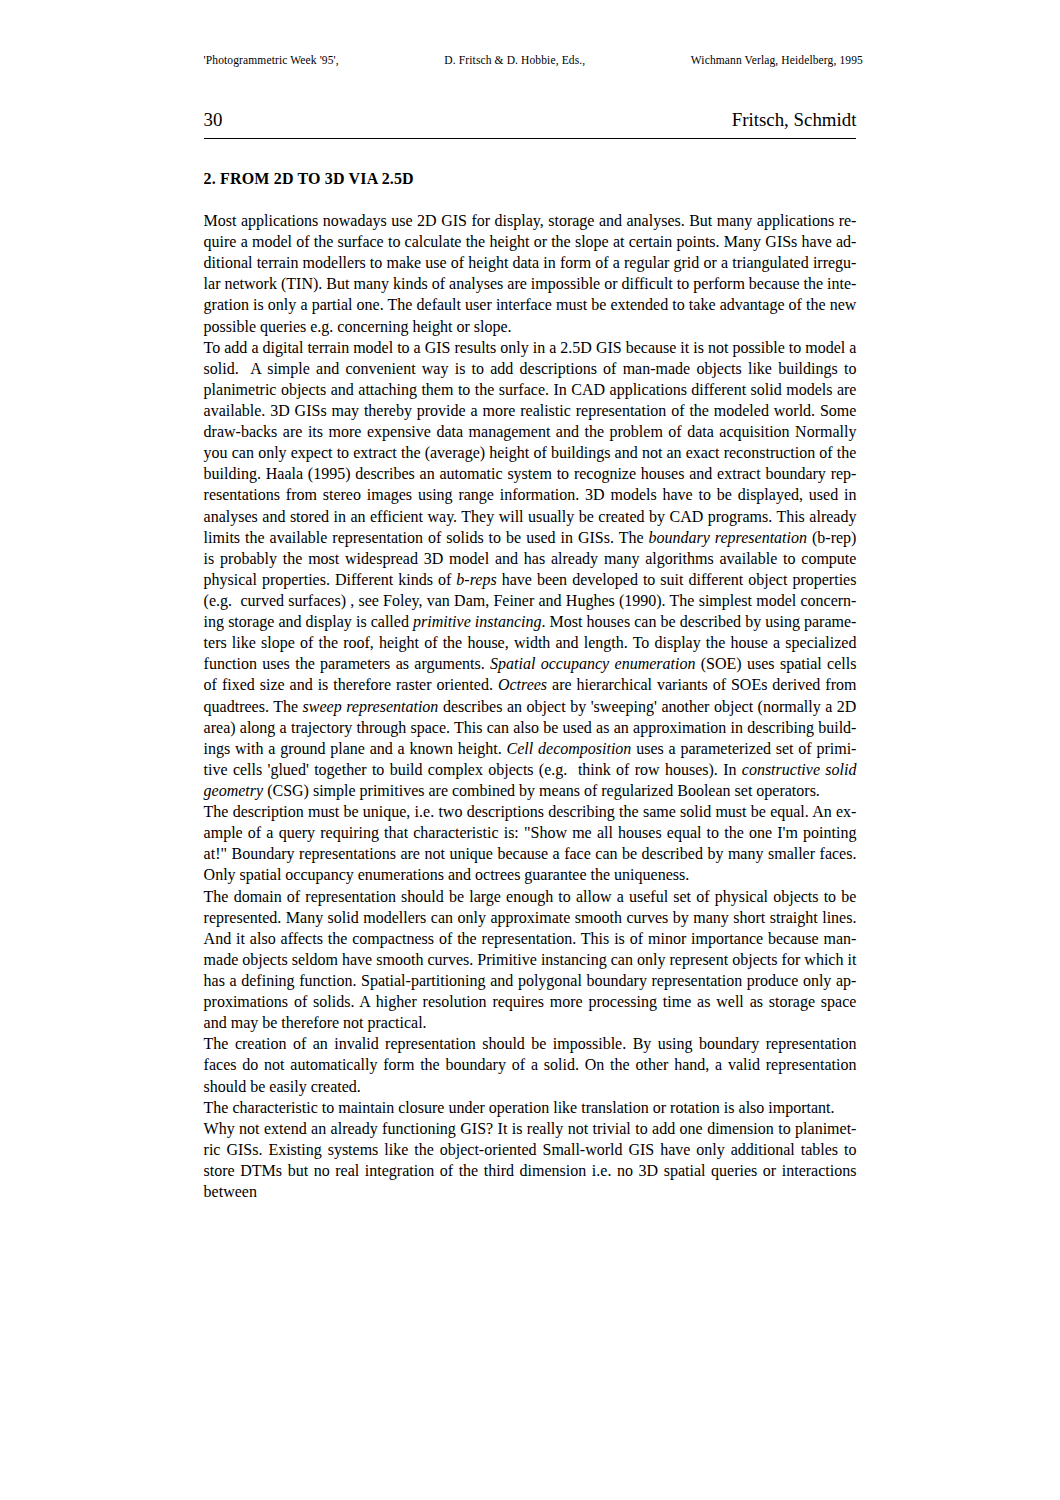'Photogrammetric Week '95', D. Fritsch & D. Hobbie, Eds., Wichmann Verlag, Heidelberg, 1995
30 Fritsch, Schmidt
2. FROM 2D TO 3D VIA 2.5D
Most applications nowadays use 2D GIS for display, storage and analyses. But many applications require a model of the surface to calculate the height or the slope at certain points. Many GISs have additional terrain modellers to make use of height data in form of a regular grid or a triangulated irregular network (TIN). But many kinds of analyses are impossible or difficult to perform because the integration is only a partial one. The default user interface must be extended to take advantage of the new possible queries e.g. concerning height or slope.
To add a digital terrain model to a GIS results only in a 2.5D GIS because it is not possible to model a solid. A simple and convenient way is to add descriptions of man-made objects like buildings to planimetric objects and attaching them to the surface. In CAD applications different solid models are available. 3D GISs may thereby provide a more realistic representation of the modeled world. Some draw-backs are its more expensive data management and the problem of data acquisition Normally you can only expect to extract the (average) height of buildings and not an exact reconstruction of the building. Haala (1995) describes an automatic system to recognize houses and extract boundary representations from stereo images using range information. 3D models have to be displayed, used in analyses and stored in an efficient way. They will usually be created by CAD programs. This already limits the available representation of solids to be used in GISs. The boundary representation (b-rep) is probably the most widespread 3D model and has already many algorithms available to compute physical properties. Different kinds of b-reps have been developed to suit different object properties (e.g. curved surfaces) , see Foley, van Dam, Feiner and Hughes (1990). The simplest model concerning storage and display is called primitive instancing. Most houses can be described by using parameters like slope of the roof, height of the house, width and length. To display the house a specialized function uses the parameters as arguments. Spatial occupancy enumeration (SOE) uses spatial cells of fixed size and is therefore raster oriented. Octrees are hierarchical variants of SOEs derived from quadtrees. The sweep representation describes an object by 'sweeping' another object (normally a 2D area) along a trajectory through space. This can also be used as an approximation in describing buildings with a ground plane and a known height. Cell decomposition uses a parameterized set of primitive cells 'glued' together to build complex objects (e.g. think of row houses). In constructive solid geometry (CSG) simple primitives are combined by means of regularized Boolean set operators.
The description must be unique, i.e. two descriptions describing the same solid must be equal. An example of a query requiring that characteristic is: "Show me all houses equal to the one I'm pointing at!" Boundary representations are not unique because a face can be described by many smaller faces. Only spatial occupancy enumerations and octrees guarantee the uniqueness.
The domain of representation should be large enough to allow a useful set of physical objects to be represented. Many solid modellers can only approximate smooth curves by many short straight lines. And it also affects the compactness of the representation. This is of minor importance because man-made objects seldom have smooth curves. Primitive instancing can only represent objects for which it has a defining function. Spatial-partitioning and polygonal boundary representation produce only approximations of solids. A higher resolution requires more processing time as well as storage space and may be therefore not practical.
The creation of an invalid representation should be impossible. By using boundary representation faces do not automatically form the boundary of a solid. On the other hand, a valid representation should be easily created.
The characteristic to maintain closure under operation like translation or rotation is also important.
Why not extend an already functioning GIS? It is really not trivial to add one dimension to planimetric GISs. Existing systems like the object-oriented Small-world GIS have only additional tables to store DTMs but no real integration of the third dimension i.e. no 3D spatial queries or interactions between